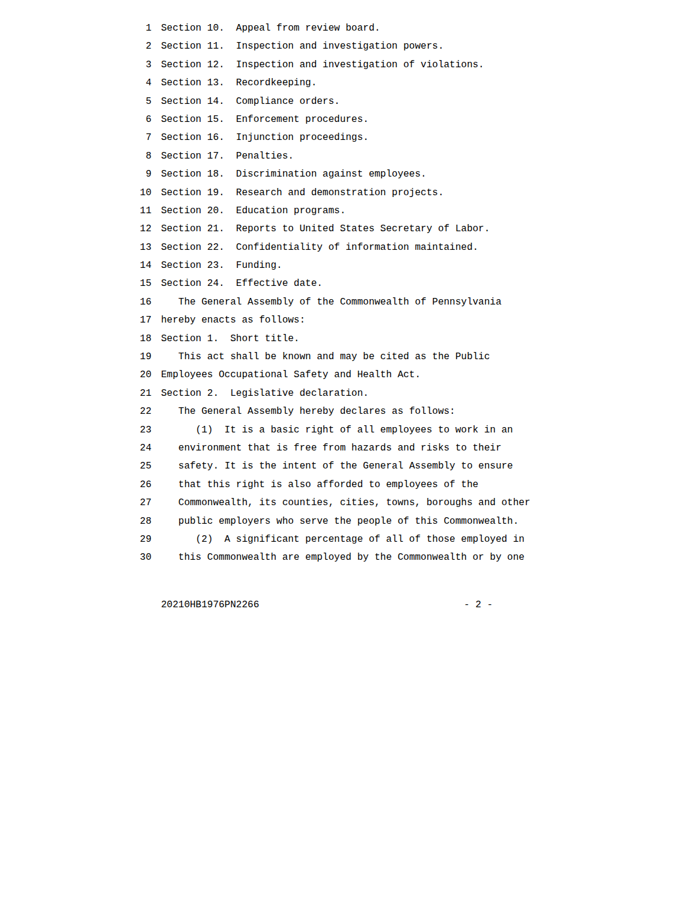Section 10. Appeal from review board.
Section 11. Inspection and investigation powers.
Section 12. Inspection and investigation of violations.
Section 13. Recordkeeping.
Section 14. Compliance orders.
Section 15. Enforcement procedures.
Section 16. Injunction proceedings.
Section 17. Penalties.
Section 18. Discrimination against employees.
Section 19. Research and demonstration projects.
Section 20. Education programs.
Section 21. Reports to United States Secretary of Labor.
Section 22. Confidentiality of information maintained.
Section 23. Funding.
Section 24. Effective date.
The General Assembly of the Commonwealth of Pennsylvania
hereby enacts as follows:
Section 1. Short title.
This act shall be known and may be cited as the Public
Employees Occupational Safety and Health Act.
Section 2. Legislative declaration.
The General Assembly hereby declares as follows:
(1) It is a basic right of all employees to work in an
environment that is free from hazards and risks to their
safety. It is the intent of the General Assembly to ensure
that this right is also afforded to employees of the
Commonwealth, its counties, cities, towns, boroughs and other
public employers who serve the people of this Commonwealth.
(2) A significant percentage of all of those employed in
this Commonwealth are employed by the Commonwealth or by one
20210HB1976PN2266 - 2 -